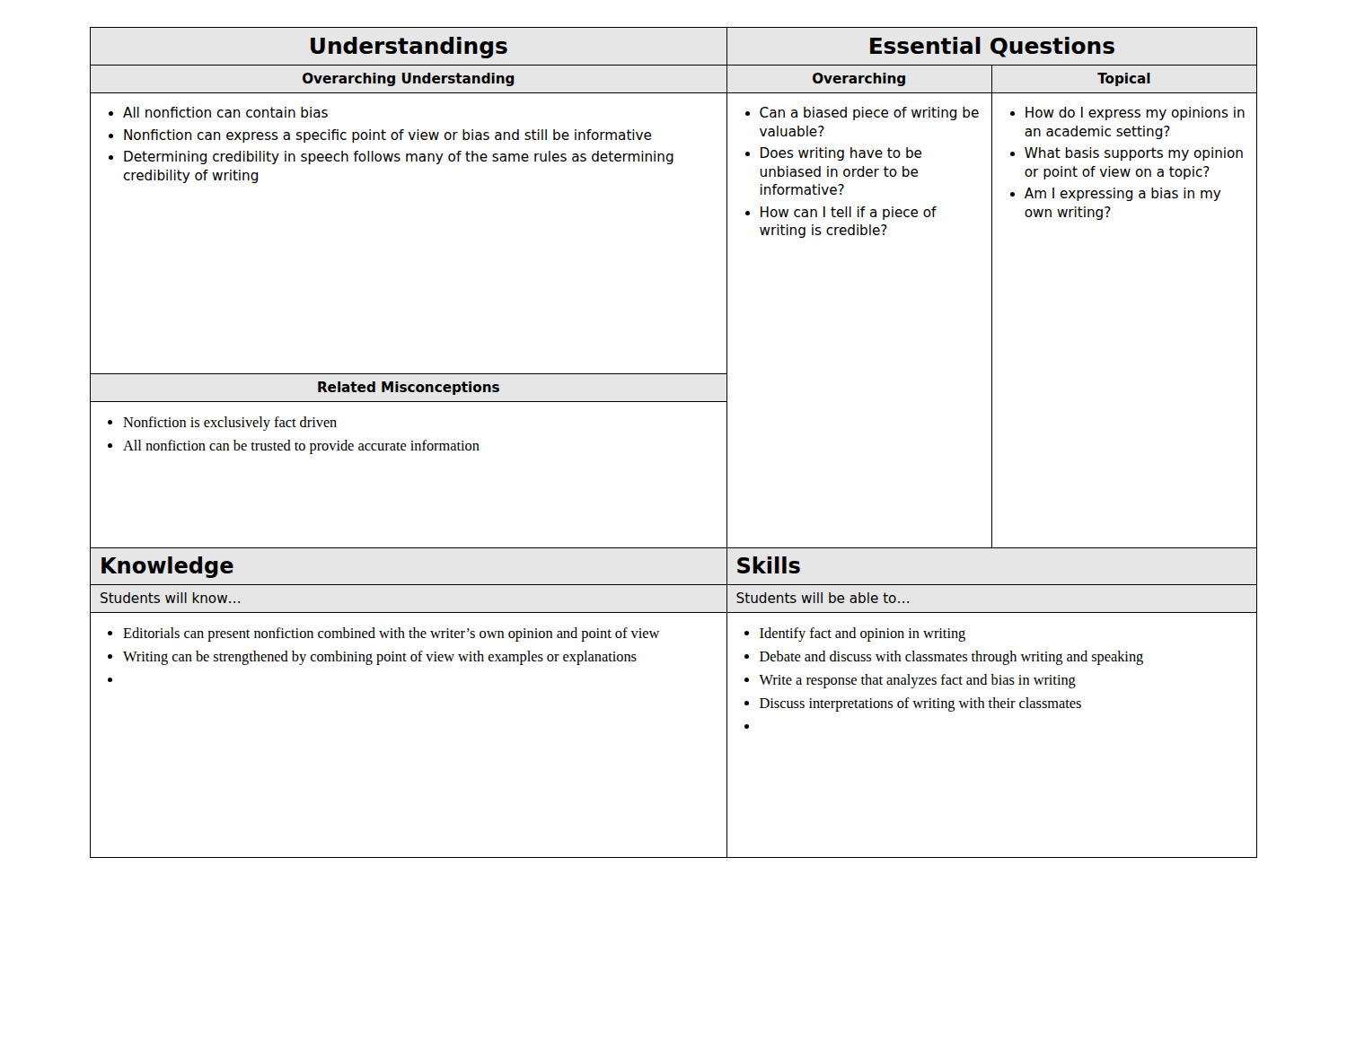| Understandings | Essential Questions |
| Overarching Understanding | Overarching | Topical |
| All nonfiction can contain bias Nonfiction can express a specific point of view or bias and still be informative Determining credibility in speech follows many of the same rules as determining credibility of writing | Can a biased piece of writing be valuable? Does writing have to be unbiased in order to be informative? How can I tell if a piece of writing is credible? | How do I express my opinions in an academic setting? What basis supports my opinion or point of view on a topic? Am I expressing a bias in my own writing? |
| Related Misconceptions |
| Nonfiction is exclusively fact driven All nonfiction can be trusted to provide accurate information |
| Knowledge | Skills |
| Students will know… | Students will be able to… |
| Editorials can present nonfiction combined with the writer’s own opinion and point of view Writing can be strengthened by combining point of view with examples or explanations | Identify fact and opinion in writing Debate and discuss with classmates through writing and speaking Write a response that analyzes fact and bias in writing Discuss interpretations of writing with their classmates |